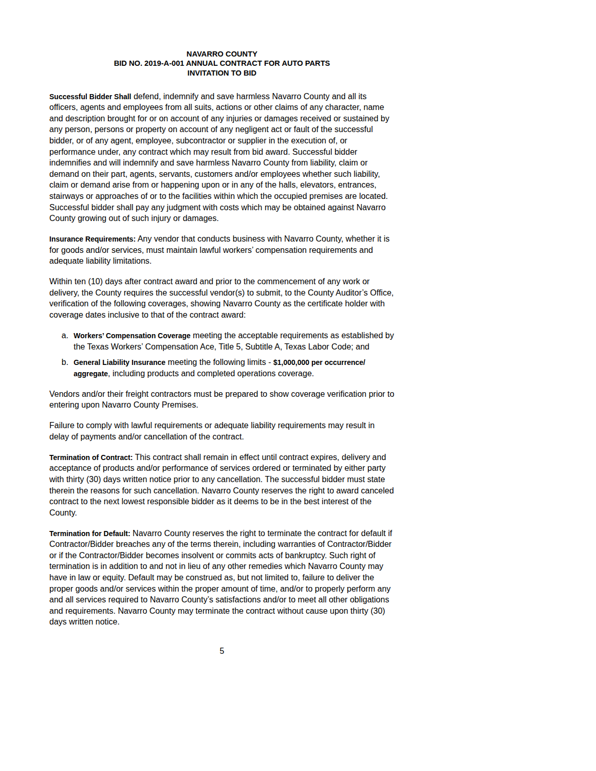NAVARRO COUNTY
BID NO. 2019-A-001 ANNUAL CONTRACT FOR AUTO PARTS
INVITATION TO BID
Successful Bidder Shall defend, indemnify and save harmless Navarro County and all its officers, agents and employees from all suits, actions or other claims of any character, name and description brought for or on account of any injuries or damages received or sustained by any person, persons or property on account of any negligent act or fault of the successful bidder, or of any agent, employee, subcontractor or supplier in the execution of, or performance under, any contract which may result from bid award. Successful bidder indemnifies and will indemnify and save harmless Navarro County from liability, claim or demand on their part, agents, servants, customers and/or employees whether such liability, claim or demand arise from or happening upon or in any of the halls, elevators, entrances, stairways or approaches of or to the facilities within which the occupied premises are located. Successful bidder shall pay any judgment with costs which may be obtained against Navarro County growing out of such injury or damages.
Insurance Requirements: Any vendor that conducts business with Navarro County, whether it is for goods and/or services, must maintain lawful workers’ compensation requirements and adequate liability limitations.
Within ten (10) days after contract award and prior to the commencement of any work or delivery, the County requires the successful vendor(s) to submit, to the County Auditor’s Office, verification of the following coverages, showing Navarro County as the certificate holder with coverage dates inclusive to that of the contract award:
Workers’ Compensation Coverage meeting the acceptable requirements as established by the Texas Workers’ Compensation Ace, Title 5, Subtitle A, Texas Labor Code; and
General Liability Insurance meeting the following limits - $1,000,000 per occurrence/ aggregate, including products and completed operations coverage.
Vendors and/or their freight contractors must be prepared to show coverage verification prior to entering upon Navarro County Premises.
Failure to comply with lawful requirements or adequate liability requirements may result in delay of payments and/or cancellation of the contract.
Termination of Contract: This contract shall remain in effect until contract expires, delivery and acceptance of products and/or performance of services ordered or terminated by either party with thirty (30) days written notice prior to any cancellation. The successful bidder must state therein the reasons for such cancellation. Navarro County reserves the right to award canceled contract to the next lowest responsible bidder as it deems to be in the best interest of the County.
Termination for Default: Navarro County reserves the right to terminate the contract for default if Contractor/Bidder breaches any of the terms therein, including warranties of Contractor/Bidder or if the Contractor/Bidder becomes insolvent or commits acts of bankruptcy. Such right of termination is in addition to and not in lieu of any other remedies which Navarro County may have in law or equity. Default may be construed as, but not limited to, failure to deliver the proper goods and/or services within the proper amount of time, and/or to properly perform any and all services required to Navarro County’s satisfactions and/or to meet all other obligations and requirements. Navarro County may terminate the contract without cause upon thirty (30) days written notice.
5